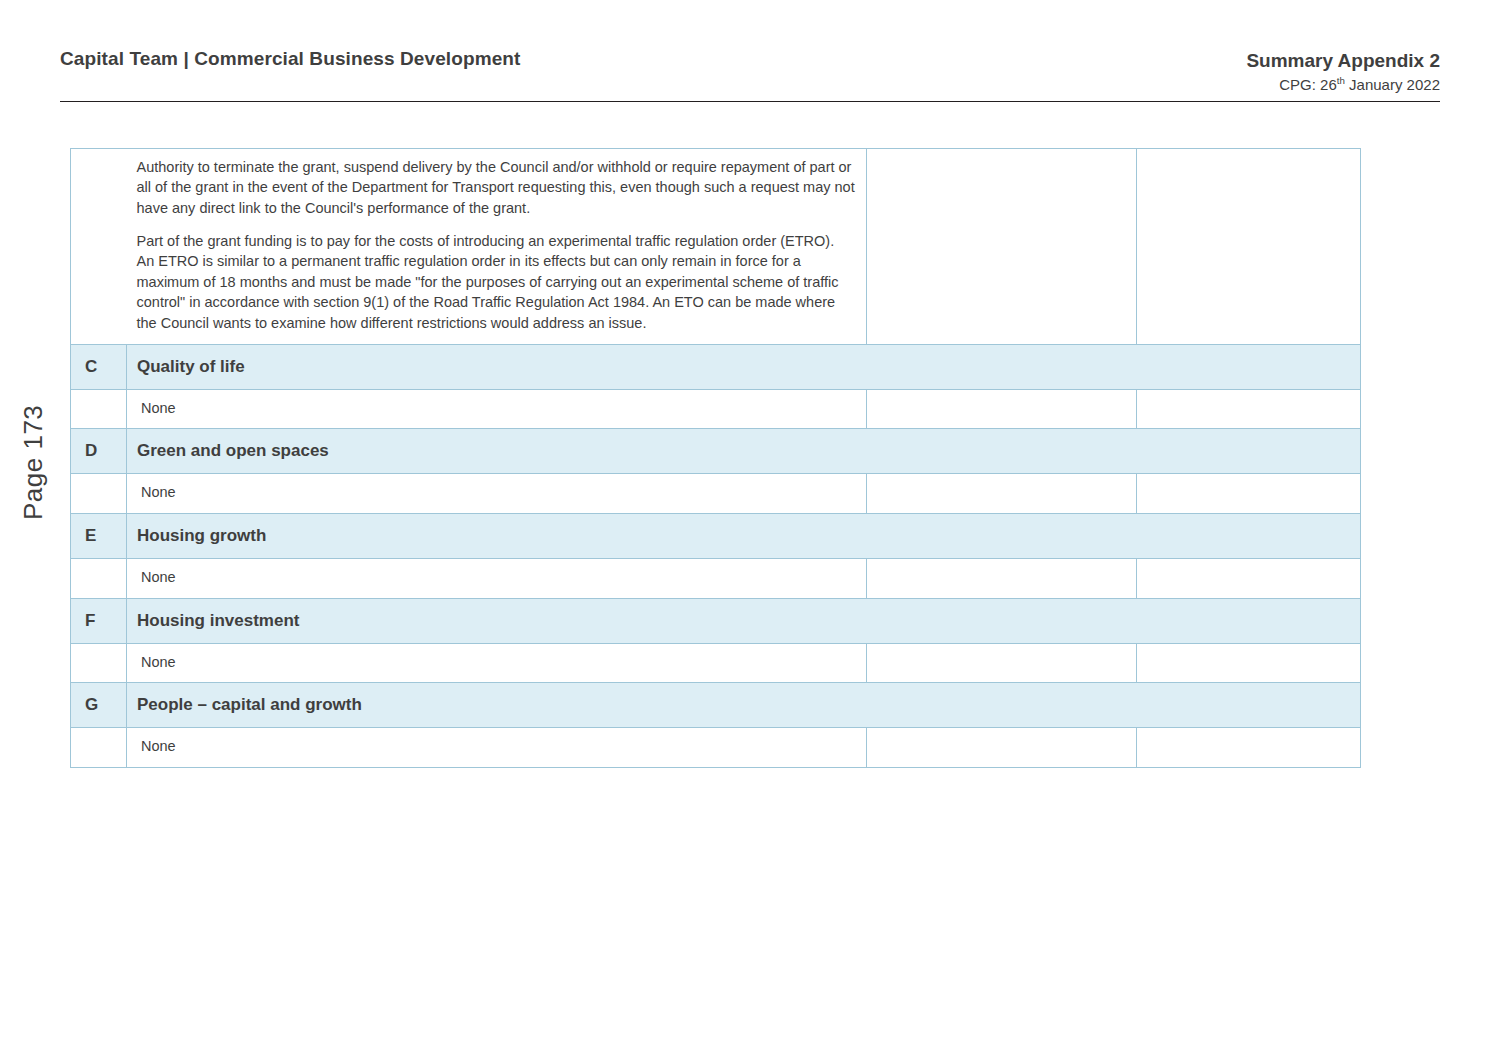Capital Team | Commercial Business Development
Summary Appendix 2
CPG: 26th January 2022
Page 173
| | Authority to terminate the grant, suspend delivery by the Council and/or withhold or require repayment of part or all of the grant in the event of the Department for Transport requesting this, even though such a request may not have any direct link to the Council's performance of the grant. Part of the grant funding is to pay for the costs of introducing an experimental traffic regulation order (ETRO). An ETRO is similar to a permanent traffic regulation order in its effects but can only remain in force for a maximum of 18 months and must be made "for the purposes of carrying out an experimental scheme of traffic control" in accordance with section 9(1) of the Road Traffic Regulation Act 1984. An ETO can be made where the Council wants to examine how different restrictions would address an issue. | | |
| C | Quality of life |
| | None | | |
| D | Green and open spaces |
| | None | | |
| E | Housing growth |
| | None | | |
| F | Housing investment |
| | None | | |
| G | People – capital and growth |
| | None | | |